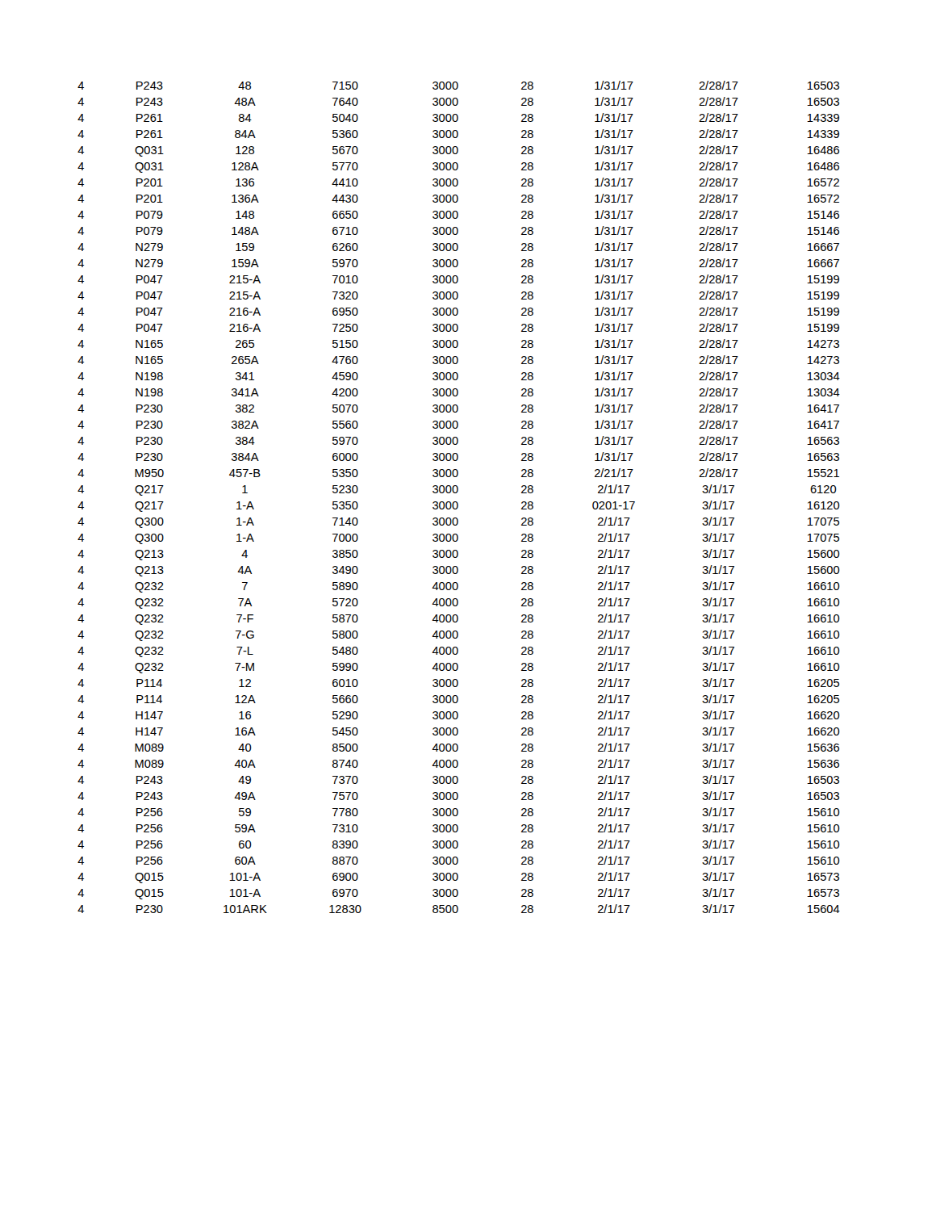| 4 | P243 | 48 | 7150 | 3000 | 28 | 1/31/17 | 2/28/17 | 16503 |
| 4 | P243 | 48A | 7640 | 3000 | 28 | 1/31/17 | 2/28/17 | 16503 |
| 4 | P261 | 84 | 5040 | 3000 | 28 | 1/31/17 | 2/28/17 | 14339 |
| 4 | P261 | 84A | 5360 | 3000 | 28 | 1/31/17 | 2/28/17 | 14339 |
| 4 | Q031 | 128 | 5670 | 3000 | 28 | 1/31/17 | 2/28/17 | 16486 |
| 4 | Q031 | 128A | 5770 | 3000 | 28 | 1/31/17 | 2/28/17 | 16486 |
| 4 | P201 | 136 | 4410 | 3000 | 28 | 1/31/17 | 2/28/17 | 16572 |
| 4 | P201 | 136A | 4430 | 3000 | 28 | 1/31/17 | 2/28/17 | 16572 |
| 4 | P079 | 148 | 6650 | 3000 | 28 | 1/31/17 | 2/28/17 | 15146 |
| 4 | P079 | 148A | 6710 | 3000 | 28 | 1/31/17 | 2/28/17 | 15146 |
| 4 | N279 | 159 | 6260 | 3000 | 28 | 1/31/17 | 2/28/17 | 16667 |
| 4 | N279 | 159A | 5970 | 3000 | 28 | 1/31/17 | 2/28/17 | 16667 |
| 4 | P047 | 215-A | 7010 | 3000 | 28 | 1/31/17 | 2/28/17 | 15199 |
| 4 | P047 | 215-A | 7320 | 3000 | 28 | 1/31/17 | 2/28/17 | 15199 |
| 4 | P047 | 216-A | 6950 | 3000 | 28 | 1/31/17 | 2/28/17 | 15199 |
| 4 | P047 | 216-A | 7250 | 3000 | 28 | 1/31/17 | 2/28/17 | 15199 |
| 4 | N165 | 265 | 5150 | 3000 | 28 | 1/31/17 | 2/28/17 | 14273 |
| 4 | N165 | 265A | 4760 | 3000 | 28 | 1/31/17 | 2/28/17 | 14273 |
| 4 | N198 | 341 | 4590 | 3000 | 28 | 1/31/17 | 2/28/17 | 13034 |
| 4 | N198 | 341A | 4200 | 3000 | 28 | 1/31/17 | 2/28/17 | 13034 |
| 4 | P230 | 382 | 5070 | 3000 | 28 | 1/31/17 | 2/28/17 | 16417 |
| 4 | P230 | 382A | 5560 | 3000 | 28 | 1/31/17 | 2/28/17 | 16417 |
| 4 | P230 | 384 | 5970 | 3000 | 28 | 1/31/17 | 2/28/17 | 16563 |
| 4 | P230 | 384A | 6000 | 3000 | 28 | 1/31/17 | 2/28/17 | 16563 |
| 4 | M950 | 457-B | 5350 | 3000 | 28 | 2/21/17 | 2/28/17 | 15521 |
| 4 | Q217 | 1 | 5230 | 3000 | 28 | 2/1/17 | 3/1/17 | 6120 |
| 4 | Q217 | 1-A | 5350 | 3000 | 28 | 0201-17 | 3/1/17 | 16120 |
| 4 | Q300 | 1-A | 7140 | 3000 | 28 | 2/1/17 | 3/1/17 | 17075 |
| 4 | Q300 | 1-A | 7000 | 3000 | 28 | 2/1/17 | 3/1/17 | 17075 |
| 4 | Q213 | 4 | 3850 | 3000 | 28 | 2/1/17 | 3/1/17 | 15600 |
| 4 | Q213 | 4A | 3490 | 3000 | 28 | 2/1/17 | 3/1/17 | 15600 |
| 4 | Q232 | 7 | 5890 | 4000 | 28 | 2/1/17 | 3/1/17 | 16610 |
| 4 | Q232 | 7A | 5720 | 4000 | 28 | 2/1/17 | 3/1/17 | 16610 |
| 4 | Q232 | 7-F | 5870 | 4000 | 28 | 2/1/17 | 3/1/17 | 16610 |
| 4 | Q232 | 7-G | 5800 | 4000 | 28 | 2/1/17 | 3/1/17 | 16610 |
| 4 | Q232 | 7-L | 5480 | 4000 | 28 | 2/1/17 | 3/1/17 | 16610 |
| 4 | Q232 | 7-M | 5990 | 4000 | 28 | 2/1/17 | 3/1/17 | 16610 |
| 4 | P114 | 12 | 6010 | 3000 | 28 | 2/1/17 | 3/1/17 | 16205 |
| 4 | P114 | 12A | 5660 | 3000 | 28 | 2/1/17 | 3/1/17 | 16205 |
| 4 | H147 | 16 | 5290 | 3000 | 28 | 2/1/17 | 3/1/17 | 16620 |
| 4 | H147 | 16A | 5450 | 3000 | 28 | 2/1/17 | 3/1/17 | 16620 |
| 4 | M089 | 40 | 8500 | 4000 | 28 | 2/1/17 | 3/1/17 | 15636 |
| 4 | M089 | 40A | 8740 | 4000 | 28 | 2/1/17 | 3/1/17 | 15636 |
| 4 | P243 | 49 | 7370 | 3000 | 28 | 2/1/17 | 3/1/17 | 16503 |
| 4 | P243 | 49A | 7570 | 3000 | 28 | 2/1/17 | 3/1/17 | 16503 |
| 4 | P256 | 59 | 7780 | 3000 | 28 | 2/1/17 | 3/1/17 | 15610 |
| 4 | P256 | 59A | 7310 | 3000 | 28 | 2/1/17 | 3/1/17 | 15610 |
| 4 | P256 | 60 | 8390 | 3000 | 28 | 2/1/17 | 3/1/17 | 15610 |
| 4 | P256 | 60A | 8870 | 3000 | 28 | 2/1/17 | 3/1/17 | 15610 |
| 4 | Q015 | 101-A | 6900 | 3000 | 28 | 2/1/17 | 3/1/17 | 16573 |
| 4 | Q015 | 101-A | 6970 | 3000 | 28 | 2/1/17 | 3/1/17 | 16573 |
| 4 | P230 | 101ARK | 12830 | 8500 | 28 | 2/1/17 | 3/1/17 | 15604 |